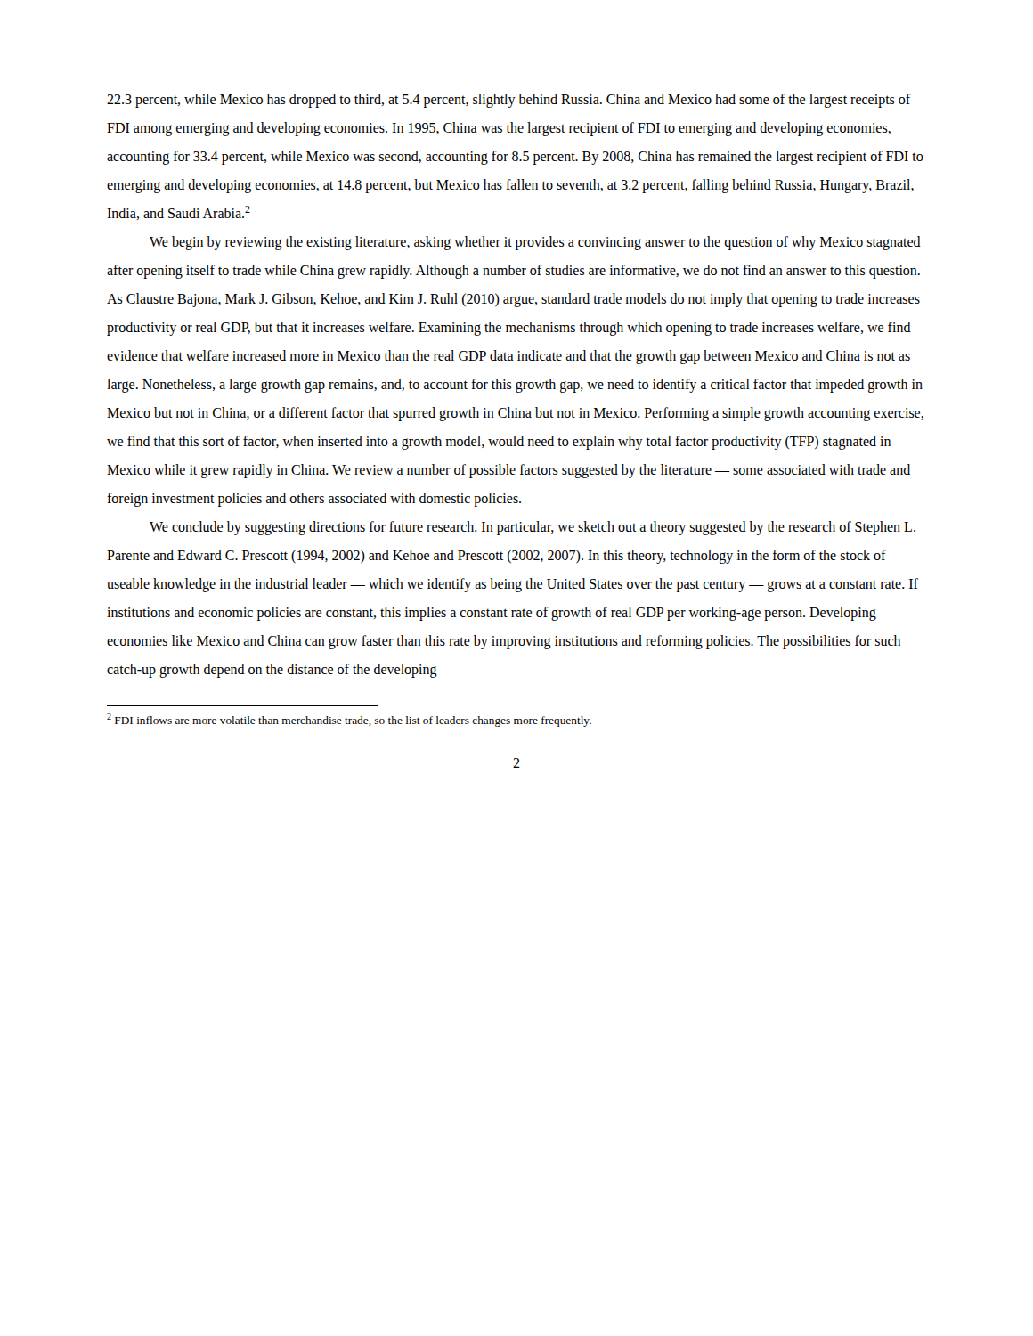22.3 percent, while Mexico has dropped to third, at 5.4 percent, slightly behind Russia. China and Mexico had some of the largest receipts of FDI among emerging and developing economies. In 1995, China was the largest recipient of FDI to emerging and developing economies, accounting for 33.4 percent, while Mexico was second, accounting for 8.5 percent. By 2008, China has remained the largest recipient of FDI to emerging and developing economies, at 14.8 percent, but Mexico has fallen to seventh, at 3.2 percent, falling behind Russia, Hungary, Brazil, India, and Saudi Arabia.2
We begin by reviewing the existing literature, asking whether it provides a convincing answer to the question of why Mexico stagnated after opening itself to trade while China grew rapidly. Although a number of studies are informative, we do not find an answer to this question. As Claustre Bajona, Mark J. Gibson, Kehoe, and Kim J. Ruhl (2010) argue, standard trade models do not imply that opening to trade increases productivity or real GDP, but that it increases welfare. Examining the mechanisms through which opening to trade increases welfare, we find evidence that welfare increased more in Mexico than the real GDP data indicate and that the growth gap between Mexico and China is not as large. Nonetheless, a large growth gap remains, and, to account for this growth gap, we need to identify a critical factor that impeded growth in Mexico but not in China, or a different factor that spurred growth in China but not in Mexico. Performing a simple growth accounting exercise, we find that this sort of factor, when inserted into a growth model, would need to explain why total factor productivity (TFP) stagnated in Mexico while it grew rapidly in China. We review a number of possible factors suggested by the literature — some associated with trade and foreign investment policies and others associated with domestic policies.
We conclude by suggesting directions for future research. In particular, we sketch out a theory suggested by the research of Stephen L. Parente and Edward C. Prescott (1994, 2002) and Kehoe and Prescott (2002, 2007). In this theory, technology in the form of the stock of useable knowledge in the industrial leader — which we identify as being the United States over the past century — grows at a constant rate. If institutions and economic policies are constant, this implies a constant rate of growth of real GDP per working-age person. Developing economies like Mexico and China can grow faster than this rate by improving institutions and reforming policies. The possibilities for such catch-up growth depend on the distance of the developing
2 FDI inflows are more volatile than merchandise trade, so the list of leaders changes more frequently.
2